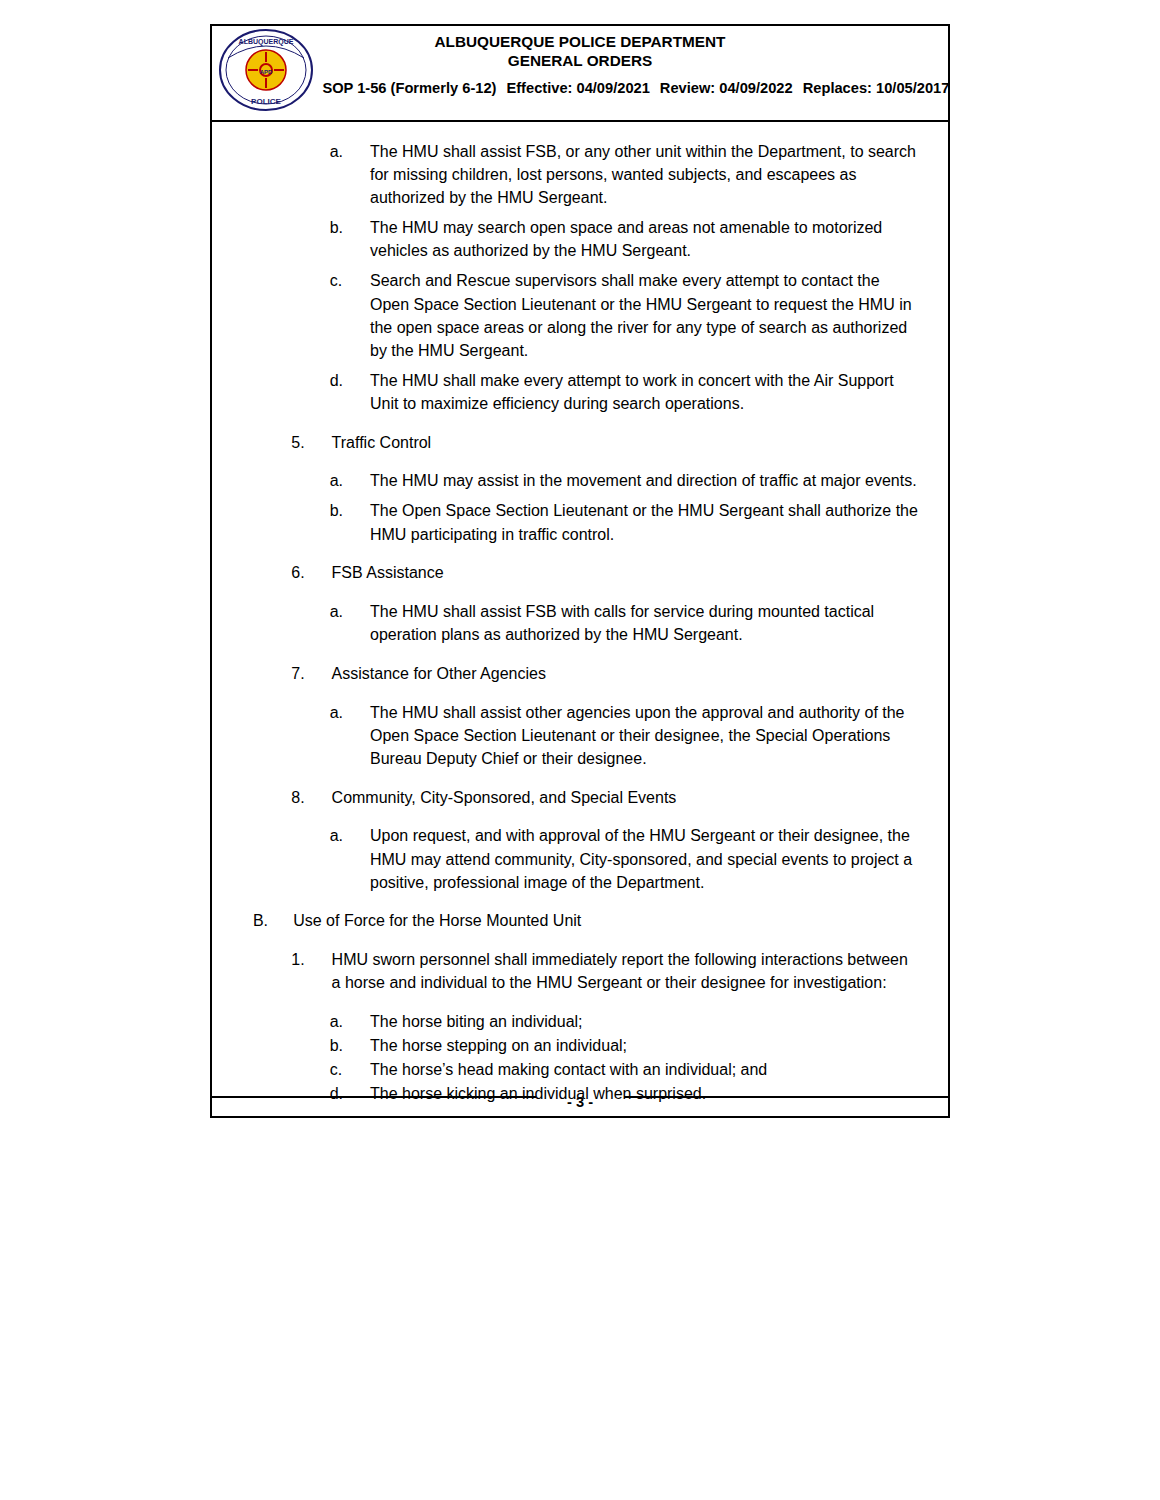ALBUQUERQUE POLICE APD
ALBUQUERQUE POLICE DEPARTMENT
GENERAL ORDERS
SOP 1-56 (Formerly 6-12) Effective: 04/09/2021 Review: 04/09/2022 Replaces: 10/05/2017
a. The HMU shall assist FSB, or any other unit within the Department, to search for missing children, lost persons, wanted subjects, and escapees as authorized by the HMU Sergeant.
b. The HMU may search open space and areas not amenable to motorized vehicles as authorized by the HMU Sergeant.
c. Search and Rescue supervisors shall make every attempt to contact the Open Space Section Lieutenant or the HMU Sergeant to request the HMU in the open space areas or along the river for any type of search as authorized by the HMU Sergeant.
d. The HMU shall make every attempt to work in concert with the Air Support Unit to maximize efficiency during search operations.
5. Traffic Control
a. The HMU may assist in the movement and direction of traffic at major events.
b. The Open Space Section Lieutenant or the HMU Sergeant shall authorize the HMU participating in traffic control.
6. FSB Assistance
a. The HMU shall assist FSB with calls for service during mounted tactical operation plans as authorized by the HMU Sergeant.
7. Assistance for Other Agencies
a. The HMU shall assist other agencies upon the approval and authority of the Open Space Section Lieutenant or their designee, the Special Operations Bureau Deputy Chief or their designee.
8. Community, City-Sponsored, and Special Events
a. Upon request, and with approval of the HMU Sergeant or their designee, the HMU may attend community, City-sponsored, and special events to project a positive, professional image of the Department.
B. Use of Force for the Horse Mounted Unit
1. HMU sworn personnel shall immediately report the following interactions between a horse and individual to the HMU Sergeant or their designee for investigation:
a. The horse biting an individual;
b. The horse stepping on an individual;
c. The horse’s head making contact with an individual; and
d. The horse kicking an individual when surprised.
- 3 -